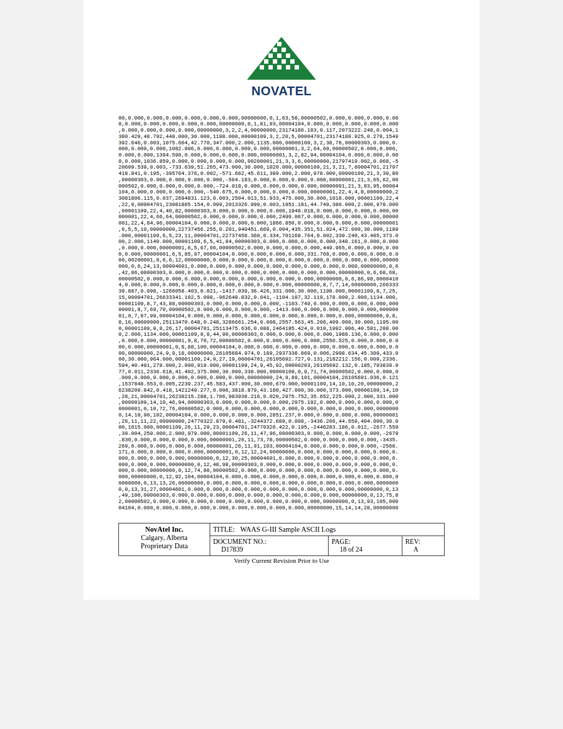NOVATEL
00,0.000,0.000,0.000,0.000,0.000,0.000,00000000,0,1,63,58,00000502,0.000,0.000,0.000,0.00
0,0.000,0.000,0.000,0.000,0.000,00000000,0,1,81,93,00004104,0.000,0.000,0.000,0.000,0.000
,0.000,0.000,0.000,0.000,00000000,3,2,2,4,00000000,23174186.183,0.117,2073222.248,0.004,1
380.429,48.792,448.000,30.000,1198.000,00000109,3,2,20,5,00004701,23174188.925,0.278,1549
392.646,0.003,1075.664,42.770,347.000,2.000,1135.000,00000109,3,2,38,78,00000303,0.000,0.
000,0.000,0.000,1082.996,0.000,0.000,0.000,0.000,00000001,3,2,64,60,00000502,0.000,0.000,
0.000,0.000,1394.590,0.000,0.000,0.000,0.000,00000001,3,2,82,94,00004104,0.000,0.000,0.00
0,0.000,1036.859,0.000,0.000,0.000,0.000,00200001,21,3,3,6,00000000,21797419.002,0.068,-5
20609.539,0.003,-733.639,51.265,473.000,30.000,1020.000,00000109,21,3,21,7,00004701,21797
418.841,0.195,-395764.376,0.002,-571.662,45.611,389.000,2.000,978.000,00000109,21,3,39,80
,00000303,0.000,0.000,0.000,0.000,-564.183,0.000,0.000,0.000,0.000,00000001,21,3,65,62,00
000502,0.000,0.000,0.000,0.000,-724.918,0.000,0.000,0.000,0.000,00000001,21,3,83,95,00004
104,0.000,0.000,0.000,0.000,-540.675,0.000,0.000,0.000,0.000,00000001,22,4,4,8,00000000,2
3081806.115,0.037,2694831.123,0.003,2504.013,51.933,475.000,30.000,1018.000,00001109,22,4
,22,9,00004701,23081805.154,0.099,2013326.999,0.003,1951.181,44.749,380.000,2.000,978.000
,00001109,22,4,40,82,00000303,0.000,0.000,0.000,0.000,1948.018,0.000,0.000,0.000,0.000,00
000001,22,4,66,64,00000502,0.000,0.000,0.000,0.000,2499.067,0.000,0.000,0.000,0.000,00000
001,22,4,84,96,00004104,0.000,0.000,0.000,0.000,1866.850,0.000,0.000,0.000,0.000,00000001
,6,5,5,10,00000000,22737456.255,0.201,940451.669,0.004,435.351,51.024,472.000,30.000,1189
.000,00001109,6,5,23,11,00004701,22737458.360,0.334,701168.764,0.002,339.240,43.485,373.0
00,2.000,1140.000,00001109,6,5,41,84,00000303,0.000,0.000,0.000,0.000,348.161,0.000,0.000
,0.000,0.000,00000001,6,5,67,66,00000502,0.000,0.000,0.000,0.000,449.965,0.000,0.000,0.00
0,0.000,00000001,6,5,85,97,00004104,0.000,0.000,0.000,0.000,331.768,0.000,0.000,0.000,0.0
00,00200001,0,6,6,12,00000000,0.000,0.000,0.000,0.000,0.000,0.000,0.000,0.000,0.000,00000
000,0,6,24,13,00004601,0.000,0.000,0.000,0.000,0.000,0.000,0.000,0.000,0.000,00000000,0,6
,42,86,00000303,0.000,0.000,0.000,0.000,0.000,0.000,0.000,0.000,0.000,00000000,0,6,68,68,
00000502,0.000,0.000,0.000,0.000,0.000,0.000,0.000,0.000,0.000,00000000,0,6,86,98,0000410
4,0.000,0.000,0.000,0.000,0.000,0.000,0.000,0.000,0.000,00000000,8,7,7,14,00000000,266333
39.887,0.098,-1266058.403,0.021,-1417.039,36.426,331.000,30.000,1198.000,00001109,8,7,25,
15,00004701,26633341.102,5.098,-962648.832,0.041,-1104.187,32.119,178.000,2.000,1134.000,
00001109,8,7,43,88,00000303,0.000,0.000,0.000,0.000,-1103.749,0.000,0.000,0.000,0.000,000
00001,8,7,69,70,00000502,0.000,0.000,0.000,0.000,-1413.696,0.000,0.000,0.000,0.000,000000
01,0,7,87,99,00004104,0.000,0.000,0.000,0.000,0.000,0.000,0.000,0.000,0.000,00000000,9,8,
8,16,00000000,25113470.648,0.248,3286661.254,0.008,2557.563,45.206,409.000,30.000,1195.00
0,00001109,9,8,26,17,00004701,25113475.636,0.088,2464185.424,0.010,1992.906,40.581,288.00
0,2.000,1134.000,00001109,9,8,44,90,00000303,0.000,0.000,0.000,0.000,1988.136,0.000,0.000
,0.000,0.000,00000001,9,8,70,72,00000502,0.000,0.000,0.000,0.000,2550.525,0.000,0.000,0.0
00,0.000,00000001,0,8,88,100,00004104,0.000,0.000,0.000,0.000,0.000,0.000,0.000,0.000,0.0
00,00000000,24,9,9,18,00000000,26105684.974,0.189,2937338.869,0.006,2998.634,45.309,433.0
00,30.000,964.000,00001109,24,9,27,19,00004701,26105692.727,0.131,2182212.156,0.009,2336.
594,40.491,278.000,2.000,919.000,00001109,24,9,45,92,00000203,26105692.132,0.185,793839.9
77,0.011,2336.618,41.402,375.000,30.000,338.000,00000109,0,9,71,74,00000502,0.000,0.000,0
.000,0.000,0.000,0.000,0.000,0.000,0.000,00000000,24,9,89,101,00004104,26105691.036,0.121
,1537848.553,0.005,2239.237,45.583,437.000,30.000,679.000,00001109,14,10,10,20,00000000,2
6238209.842,0.418,1421249.277,0.006,3818.879,43.180,427.000,30.000,373.000,00000109,14,10
,28,21,00004701,26238215.288,1.706,983938.216,0.020,2975.752,35.652,225.000,2.000,331.000
,00000109,14,10,46,94,00000303,0.000,0.000,0.000,0.000,2975.192,0.000,0.000,0.000,0.000,0
0000001,0,10,72,76,00000502,0.000,0.000,0.000,0.000,0.000,0.000,0.000,0.000,0.000,0000000
0,14,10,90,102,00004104,0.000,0.000,0.000,0.000,2851.237,0.000,0.000,0.000,0.000,00000001
,26,11,11,22,00000000,24770322.879,0.481,-3244372.689,0.008,-3436.206,44.559,404.000,30.0
00,1015.000,00001109,26,11,29,23,00004701,24770326.422,0.195,-2446283.186,0.012,-2677.559
,39.004,259.000,2.000,979.000,00001109,26,11,47,96,00000303,0.000,0.000,0.000,0.000,-2679
.830,0.000,0.000,0.000,0.000,00000001,26,11,73,78,00000502,0.000,0.000,0.000,0.000,-3435.
269,0.000,0.000,0.000,0.000,00000001,26,11,91,103,00004104,0.000,0.000,0.000,0.000,-2568.
171,0.000,0.000,0.000,0.000,00000001,0,12,12,24,00000000,0.000,0.000,0.000,0.000,0.000,0.
000,0.000,0.000,0.000,00000000,0,12,30,25,00004601,0.000,0.000,0.000,0.000,0.000,0.000,0.
000,0.000,0.000,00000000,0,12,48,98,00000303,0.000,0.000,0.000,0.000,0.000,0.000,0.000,0.
000,0.000,00000000,0,12,74,80,00000502,0.000,0.000,0.000,0.000,0.000,0.000,0.000,0.000,0.
000,00000000,0,12,92,104,00004104,0.000,0.000,0.000,0.000,0.000,0.000,0.000,0.000,0.000,0
0000000,0,13,13,26,00000000,0.000,0.000,0.000,0.000,0.000,0.000,0.000,0.000,0.000,0000000
0,0,13,31,27,00004601,0.000,0.000,0.000,0.000,0.000,0.000,0.000,0.000,0.000,00000000,0,13
,49,100,00000303,0.000,0.000,0.000,0.000,0.000,0.000,0.000,0.000,0.000,00000000,0,13,75,8
2,00000502,0.000,0.000,0.000,0.000,0.000,0.000,0.000,0.000,0.000,00000000,0,13,93,105,000
04104,0.000,0.000,0.000,0.000,0.000,0.000,0.000,0.000,0.000,00000000,15,14,14,28,00000000
| NovAtel Inc. Calgary, Alberta Proprietary Data | TITLE: WAAS G-III Sample ASCII Logs |
| DOCUMENT NO.: D17839 | PAGE: 18 of 24 | REV: A |
Verify Current Revision Prior to Use